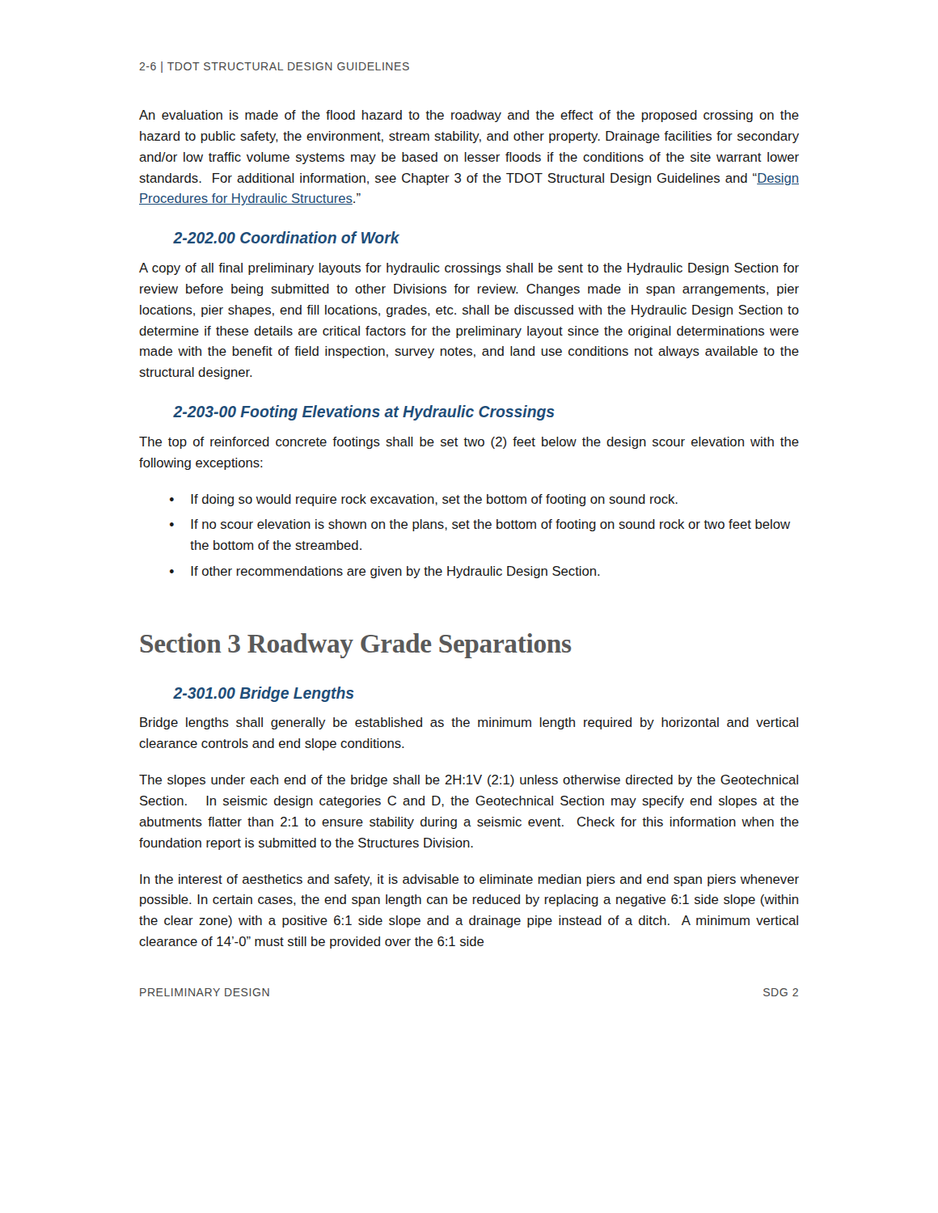2-6 | TDOT STRUCTURAL DESIGN GUIDELINES
An evaluation is made of the flood hazard to the roadway and the effect of the proposed crossing on the hazard to public safety, the environment, stream stability, and other property. Drainage facilities for secondary and/or low traffic volume systems may be based on lesser floods if the conditions of the site warrant lower standards. For additional information, see Chapter 3 of the TDOT Structural Design Guidelines and “Design Procedures for Hydraulic Structures.”
2-202.00 Coordination of Work
A copy of all final preliminary layouts for hydraulic crossings shall be sent to the Hydraulic Design Section for review before being submitted to other Divisions for review. Changes made in span arrangements, pier locations, pier shapes, end fill locations, grades, etc. shall be discussed with the Hydraulic Design Section to determine if these details are critical factors for the preliminary layout since the original determinations were made with the benefit of field inspection, survey notes, and land use conditions not always available to the structural designer.
2-203-00 Footing Elevations at Hydraulic Crossings
The top of reinforced concrete footings shall be set two (2) feet below the design scour elevation with the following exceptions:
If doing so would require rock excavation, set the bottom of footing on sound rock.
If no scour elevation is shown on the plans, set the bottom of footing on sound rock or two feet below the bottom of the streambed.
If other recommendations are given by the Hydraulic Design Section.
Section 3 Roadway Grade Separations
2-301.00 Bridge Lengths
Bridge lengths shall generally be established as the minimum length required by horizontal and vertical clearance controls and end slope conditions.
The slopes under each end of the bridge shall be 2H:1V (2:1) unless otherwise directed by the Geotechnical Section. In seismic design categories C and D, the Geotechnical Section may specify end slopes at the abutments flatter than 2:1 to ensure stability during a seismic event. Check for this information when the foundation report is submitted to the Structures Division.
In the interest of aesthetics and safety, it is advisable to eliminate median piers and end span piers whenever possible. In certain cases, the end span length can be reduced by replacing a negative 6:1 side slope (within the clear zone) with a positive 6:1 side slope and a drainage pipe instead of a ditch. A minimum vertical clearance of 14’-0” must still be provided over the 6:1 side
PRELIMINARY DESIGN SDG 2